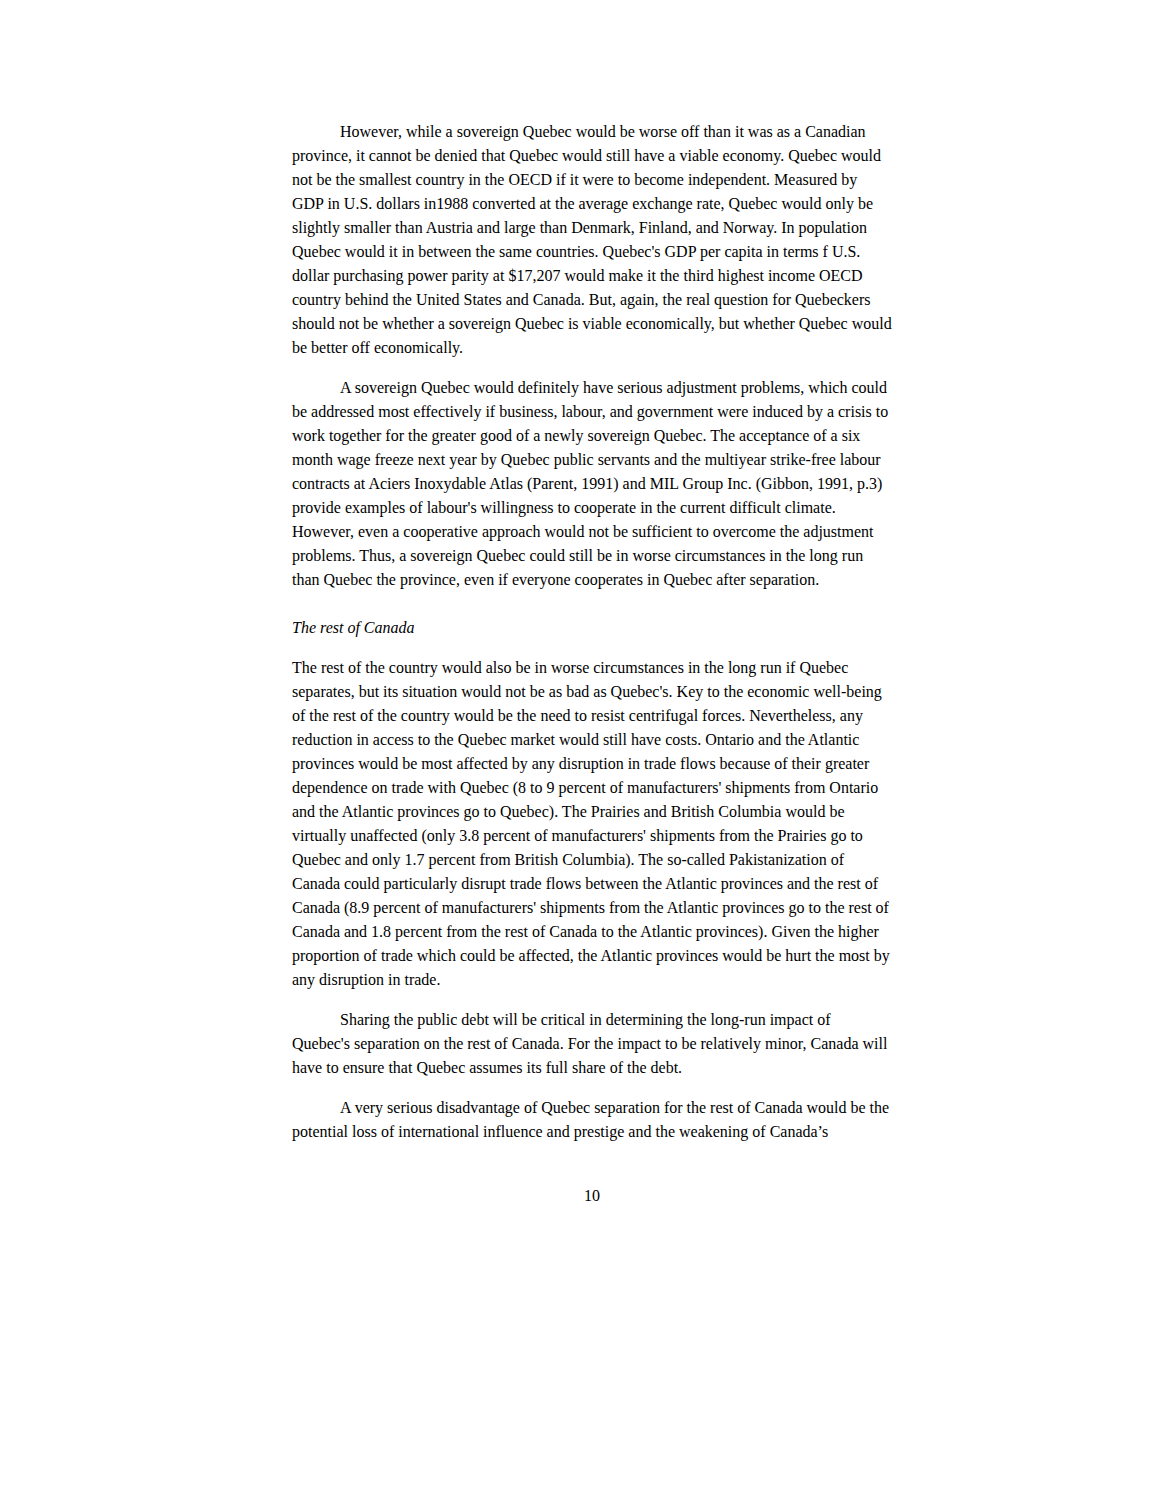However, while a sovereign Quebec would be worse off than it was as a Canadian province, it cannot be denied that Quebec would still have a viable economy. Quebec would not be the smallest country in the OECD if it were to become independent. Measured by GDP in U.S. dollars in1988 converted at the average exchange rate, Quebec would only be slightly smaller than Austria and large than Denmark, Finland, and Norway. In population Quebec would it in between the same countries. Quebec's GDP per capita in terms f U.S. dollar purchasing power parity at $17,207 would make it the third highest income OECD country behind the United States and Canada. But, again, the real question for Quebeckers should not be whether a sovereign Quebec is viable economically, but whether Quebec would be better off economically.
A sovereign Quebec would definitely have serious adjustment problems, which could be addressed most effectively if business, labour, and government were induced by a crisis to work together for the greater good of a newly sovereign Quebec. The acceptance of a six month wage freeze next year by Quebec public servants and the multiyear strike-free labour contracts at Aciers Inoxydable Atlas (Parent, 1991) and MIL Group Inc. (Gibbon, 1991, p.3) provide examples of labour's willingness to cooperate in the current difficult climate. However, even a cooperative approach would not be sufficient to overcome the adjustment problems. Thus, a sovereign Quebec could still be in worse circumstances in the long run than Quebec the province, even if everyone cooperates in Quebec after separation.
The rest of Canada
The rest of the country would also be in worse circumstances in the long run if Quebec separates, but its situation would not be as bad as Quebec's. Key to the economic well-being of the rest of the country would be the need to resist centrifugal forces. Nevertheless, any reduction in access to the Quebec market would still have costs. Ontario and the Atlantic provinces would be most affected by any disruption in trade flows because of their greater dependence on trade with Quebec (8 to 9 percent of manufacturers' shipments from Ontario and the Atlantic provinces go to Quebec). The Prairies and British Columbia would be virtually unaffected (only 3.8 percent of manufacturers' shipments from the Prairies go to Quebec and only 1.7 percent from British Columbia). The so-called Pakistanization of Canada could particularly disrupt trade flows between the Atlantic provinces and the rest of Canada (8.9 percent of manufacturers' shipments from the Atlantic provinces go to the rest of Canada and 1.8 percent from the rest of Canada to the Atlantic provinces). Given the higher proportion of trade which could be affected, the Atlantic provinces would be hurt the most by any disruption in trade.
Sharing the public debt will be critical in determining the long-run impact of Quebec's separation on the rest of Canada. For the impact to be relatively minor, Canada will have to ensure that Quebec assumes its full share of the debt.
A very serious disadvantage of Quebec separation for the rest of Canada would be the potential loss of international influence and prestige and the weakening of Canada’s
10